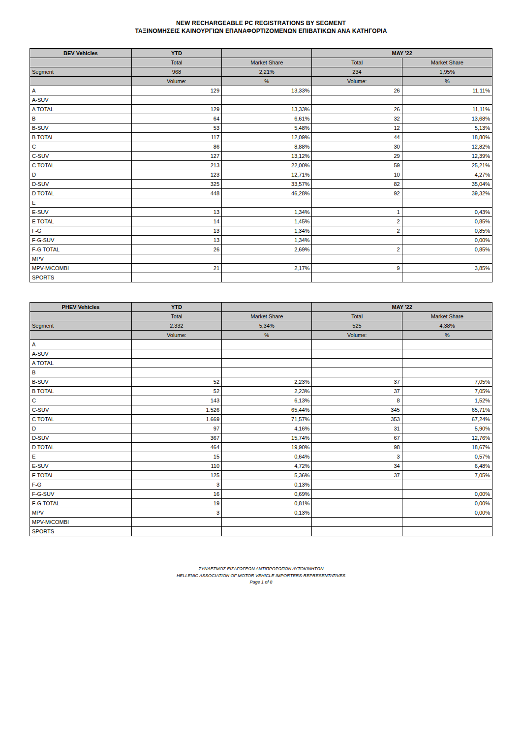NEW RECHARGEABLE PC REGISTRATIONS BY SEGMENT
ΤΑΞΙΝΟΜΗΣΕΙΣ ΚΑΙΝΟΥΡΓΙΩΝ ΕΠΑΝΑΦΟΡΤΙΖΟΜΕΝΩΝ ΕΠΙΒΑΤΙΚΩΝ ΑΝΑ ΚΑΤΗΓΟΡΙΑ
| BEV Vehicles | YTD | | MAY '22 |
| | Total | Market Share | Total | Market Share |
| Segment | 968 | 2,21% | 234 | 1,95% |
| | Volume: | % | Volume: | % |
| A | 129 | 13,33% | 26 | 11,11% |
| A-SUV | | | | |
| A TOTAL | 129 | 13,33% | 26 | 11,11% |
| B | 64 | 6,61% | 32 | 13,68% |
| B-SUV | 53 | 5,48% | 12 | 5,13% |
| B TOTAL | 117 | 12,09% | 44 | 18,80% |
| C | 86 | 8,88% | 30 | 12,82% |
| C-SUV | 127 | 13,12% | 29 | 12,39% |
| C TOTAL | 213 | 22,00% | 59 | 25,21% |
| D | 123 | 12,71% | 10 | 4,27% |
| D-SUV | 325 | 33,57% | 82 | 35,04% |
| D TOTAL | 448 | 46,28% | 92 | 39,32% |
| E | | | | |
| E-SUV | 13 | 1,34% | 1 | 0,43% |
| E TOTAL | 14 | 1,45% | 2 | 0,85% |
| F-G | 13 | 1,34% | 2 | 0,85% |
| F-G-SUV | 13 | 1,34% | | 0,00% |
| F-G TOTAL | 26 | 2,69% | 2 | 0,85% |
| MPV | | | | |
| MPV-M/COMBI | 21 | 2,17% | 9 | 3,85% |
| SPORTS | | | | |
| PHEV Vehicles | YTD | | MAY '22 |
| | Total | Market Share | Total | Market Share |
| Segment | 2.332 | 5,34% | 525 | 4,38% |
| | Volume: | % | Volume: | % |
| A | | | | |
| A-SUV | | | | |
| A TOTAL | | | | |
| B | | | | |
| B-SUV | 52 | 2,23% | 37 | 7,05% |
| B TOTAL | 52 | 2,23% | 37 | 7,05% |
| C | 143 | 6,13% | 8 | 1,52% |
| C-SUV | 1.526 | 65,44% | 345 | 65,71% |
| C TOTAL | 1.669 | 71,57% | 353 | 67,24% |
| D | 97 | 4,16% | 31 | 5,90% |
| D-SUV | 367 | 15,74% | 67 | 12,76% |
| D TOTAL | 464 | 19,90% | 98 | 18,67% |
| E | 15 | 0,64% | 3 | 0,57% |
| E-SUV | 110 | 4,72% | 34 | 6,48% |
| E TOTAL | 125 | 5,36% | 37 | 7,05% |
| F-G | 3 | 0,13% | | |
| F-G-SUV | 16 | 0,69% | | 0,00% |
| F-G TOTAL | 19 | 0,81% | | 0,00% |
| MPV | 3 | 0,13% | | 0,00% |
| MPV-M/COMBI | | | | |
| SPORTS | | | | |
ΣΥΝΔΕΣΜΟΣ ΕΙΣΑΓΩΓΕΩΝ ΑΝΤΙΠΡΟΣΩΠΩΝ ΑΥΤΟΚΙΝΗΤΩΝ
HELLENIC ASSOCIATION OF MOTOR VEHICLE IMPORTERS-REPRESENTATIVES
Page 1 of 8